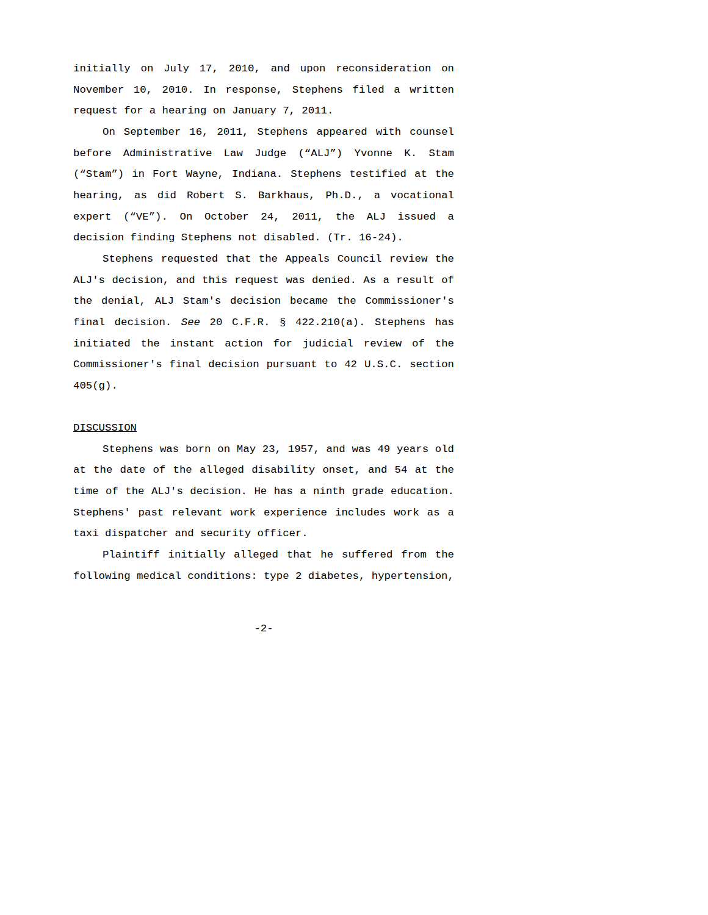initially on July 17, 2010, and upon reconsideration on November 10, 2010. In response, Stephens filed a written request for a hearing on January 7, 2011.
On September 16, 2011, Stephens appeared with counsel before Administrative Law Judge (“ALJ”) Yvonne K. Stam (“Stam”) in Fort Wayne, Indiana. Stephens testified at the hearing, as did Robert S. Barkhaus, Ph.D., a vocational expert (“VE”). On October 24, 2011, the ALJ issued a decision finding Stephens not disabled. (Tr. 16-24).
Stephens requested that the Appeals Council review the ALJ's decision, and this request was denied. As a result of the denial, ALJ Stam's decision became the Commissioner's final decision. See 20 C.F.R. § 422.210(a). Stephens has initiated the instant action for judicial review of the Commissioner's final decision pursuant to 42 U.S.C. section 405(g).
DISCUSSION
Stephens was born on May 23, 1957, and was 49 years old at the date of the alleged disability onset, and 54 at the time of the ALJ's decision. He has a ninth grade education. Stephens' past relevant work experience includes work as a taxi dispatcher and security officer.
Plaintiff initially alleged that he suffered from the following medical conditions: type 2 diabetes, hypertension,
-2-